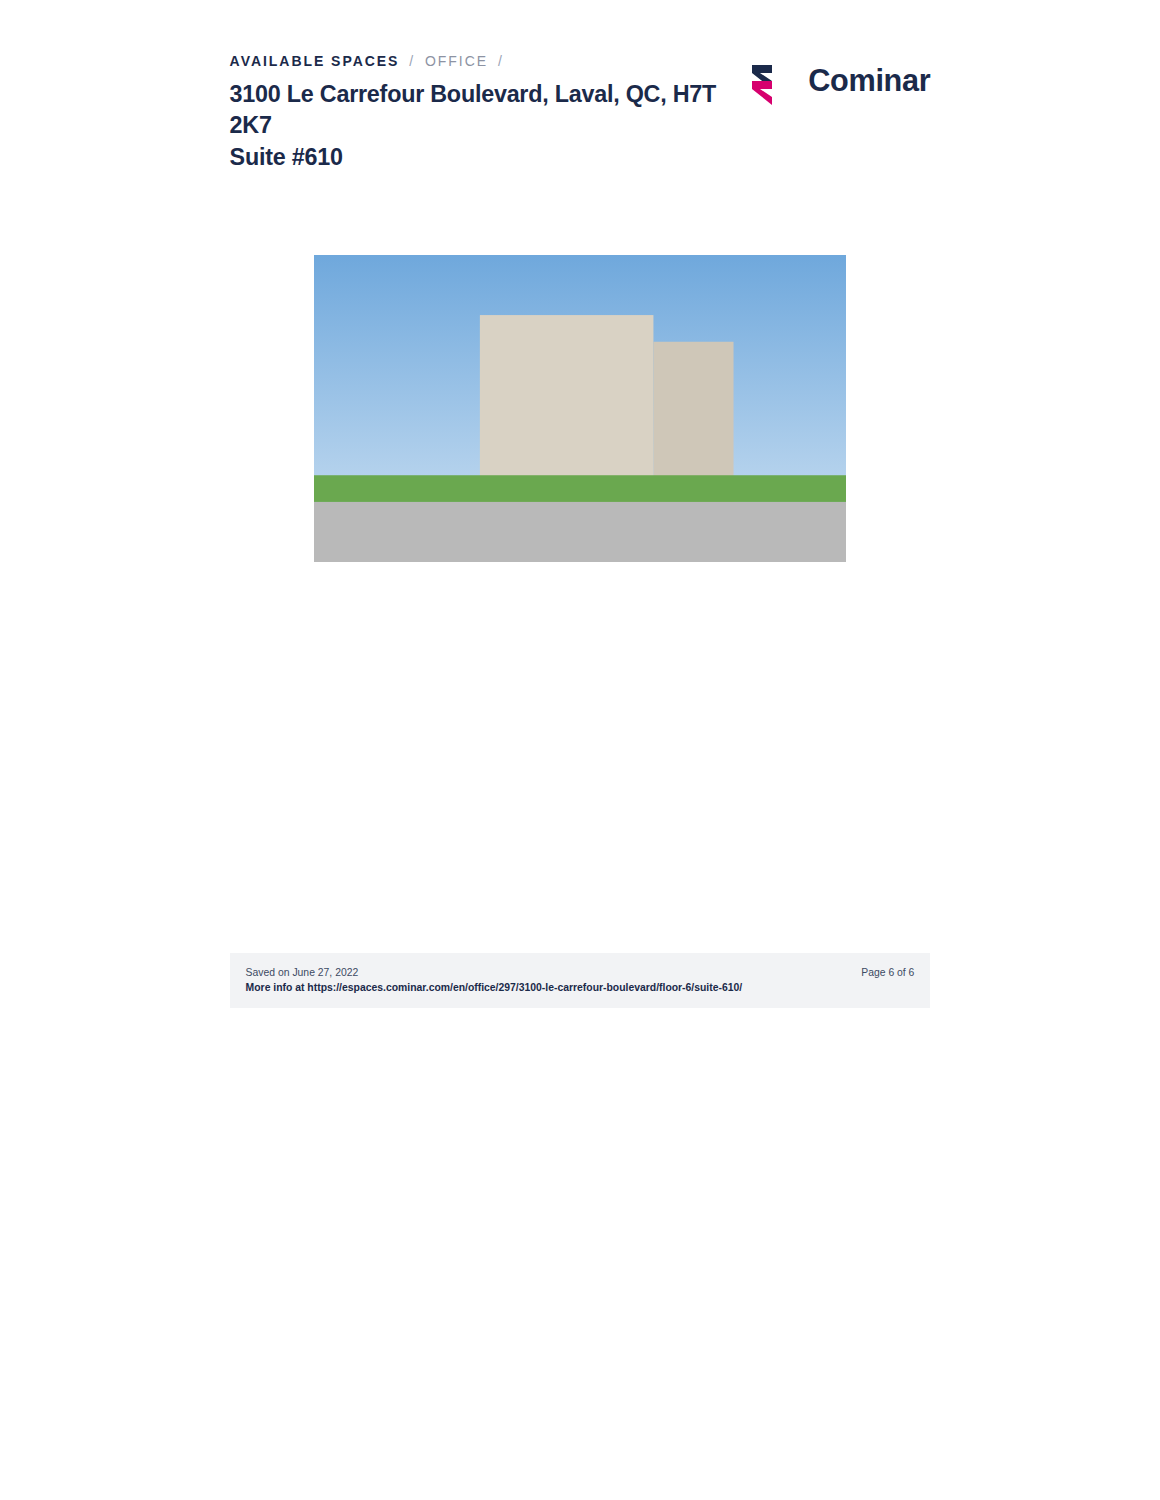Available Spaces / Office /
3100 Le Carrefour Boulevard, Laval, QC, H7T 2K7
Suite #610
Cominar
Saved on June 27, 2022
More info at https://espaces.cominar.com/en/office/297/3100-le-carrefour-boulevard/floor-6/suite-610/
Page 6 of 6